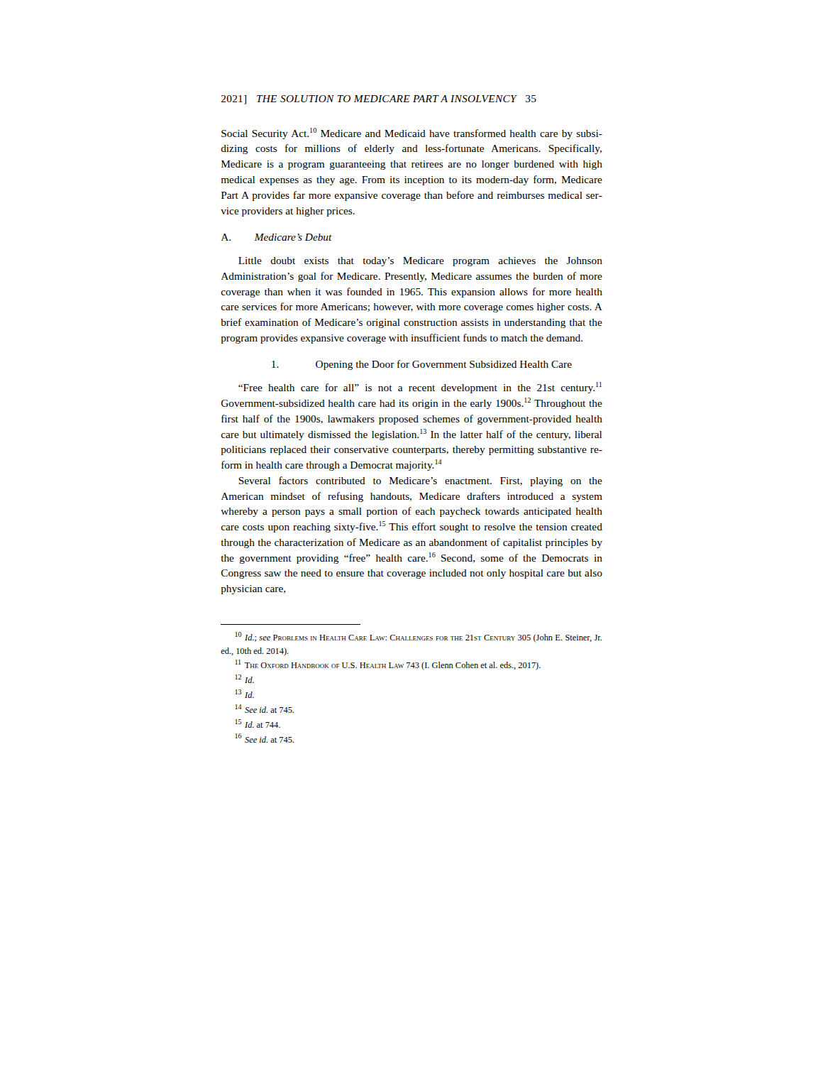2021] THE SOLUTION TO MEDICARE PART A INSOLVENCY 35
Social Security Act.10 Medicare and Medicaid have transformed health care by subsidizing costs for millions of elderly and less-fortunate Americans. Specifically, Medicare is a program guaranteeing that retirees are no longer burdened with high medical expenses as they age. From its inception to its modern-day form, Medicare Part A provides far more expansive coverage than before and reimburses medical service providers at higher prices.
A. Medicare’s Debut
Little doubt exists that today’s Medicare program achieves the Johnson Administration’s goal for Medicare. Presently, Medicare assumes the burden of more coverage than when it was founded in 1965. This expansion allows for more health care services for more Americans; however, with more coverage comes higher costs. A brief examination of Medicare’s original construction assists in understanding that the program provides expansive coverage with insufficient funds to match the demand.
1. Opening the Door for Government Subsidized Health Care
“Free health care for all” is not a recent development in the 21st century.11 Government-subsidized health care had its origin in the early 1900s.12 Throughout the first half of the 1900s, lawmakers proposed schemes of government-provided health care but ultimately dismissed the legislation.13 In the latter half of the century, liberal politicians replaced their conservative counterparts, thereby permitting substantive reform in health care through a Democrat majority.14
Several factors contributed to Medicare’s enactment. First, playing on the American mindset of refusing handouts, Medicare drafters introduced a system whereby a person pays a small portion of each paycheck towards anticipated health care costs upon reaching sixty-five.15 This effort sought to resolve the tension created through the characterization of Medicare as an abandonment of capitalist principles by the government providing “free” health care.16 Second, some of the Democrats in Congress saw the need to ensure that coverage included not only hospital care but also physician care,
10Id.; see Problems in Health Care Law: Challenges for the 21st Century 305 (John E. Steiner, Jr. ed., 10th ed. 2014).
11The Oxford Handbook of U.S. Health Law 743 (I. Glenn Cohen et al. eds., 2017).
12Id.
13Id.
14See id. at 745.
15Id. at 744.
16See id. at 745.